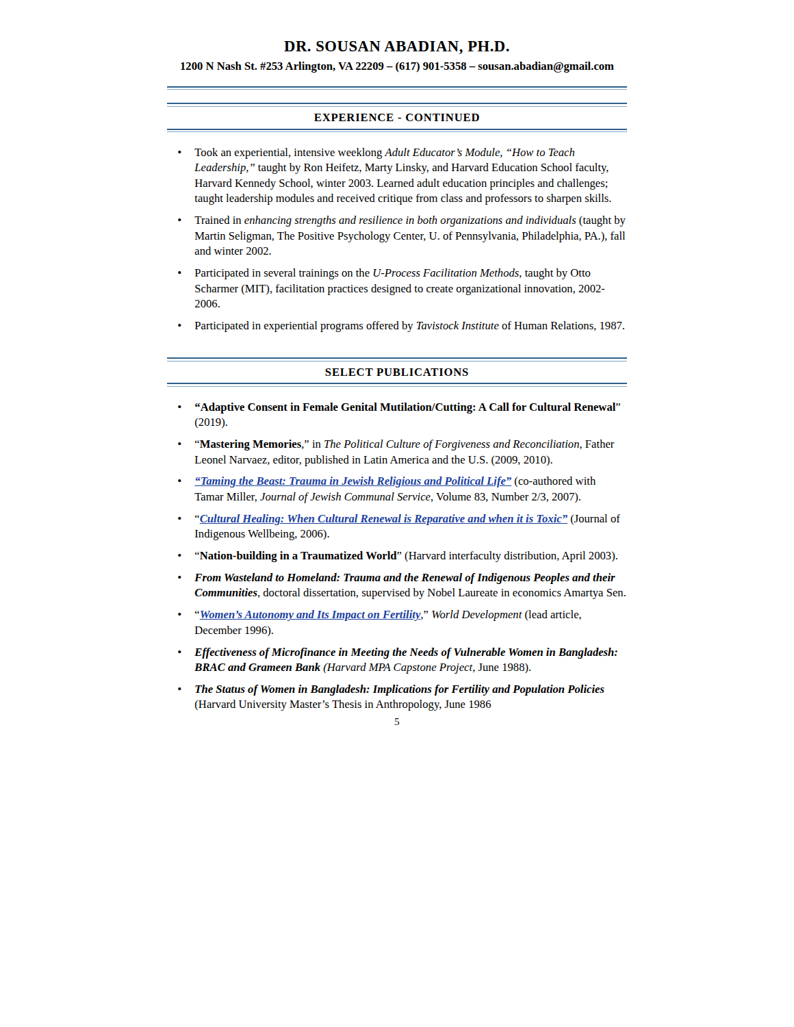DR. SOUSAN ABADIAN, PH.D.
1200 N Nash St. #253 Arlington, VA 22209 – (617) 901-5358 – sousan.abadian@gmail.com
EXPERIENCE - CONTINUED
Took an experiential, intensive weeklong Adult Educator’s Module, “How to Teach Leadership,” taught by Ron Heifetz, Marty Linsky, and Harvard Education School faculty, Harvard Kennedy School, winter 2003. Learned adult education principles and challenges; taught leadership modules and received critique from class and professors to sharpen skills.
Trained in enhancing strengths and resilience in both organizations and individuals (taught by Martin Seligman, The Positive Psychology Center, U. of Pennsylvania, Philadelphia, PA.), fall and winter 2002.
Participated in several trainings on the U-Process Facilitation Methods, taught by Otto Scharmer (MIT), facilitation practices designed to create organizational innovation, 2002-2006.
Participated in experiential programs offered by Tavistock Institute of Human Relations, 1987.
SELECT PUBLICATIONS
“Adaptive Consent in Female Genital Mutilation/Cutting: A Call for Cultural Renewal” (2019).
“Mastering Memories,” in The Political Culture of Forgiveness and Reconciliation, Father Leonel Narvaez, editor, published in Latin America and the U.S. (2009, 2010).
“Taming the Beast: Trauma in Jewish Religious and Political Life” (co-authored with Tamar Miller, Journal of Jewish Communal Service, Volume 83, Number 2/3, 2007).
“Cultural Healing: When Cultural Renewal is Reparative and when it is Toxic” (Journal of Indigenous Wellbeing, 2006).
“Nation-building in a Traumatized World” (Harvard interfaculty distribution, April 2003).
From Wasteland to Homeland: Trauma and the Renewal of Indigenous Peoples and their Communities, doctoral dissertation, supervised by Nobel Laureate in economics Amartya Sen.
“Women’s Autonomy and Its Impact on Fertility,” World Development (lead article, December 1996).
Effectiveness of Microfinance in Meeting the Needs of Vulnerable Women in Bangladesh: BRAC and Grameen Bank (Harvard MPA Capstone Project, June 1988).
The Status of Women in Bangladesh: Implications for Fertility and Population Policies (Harvard University Master’s Thesis in Anthropology, June 1986
5